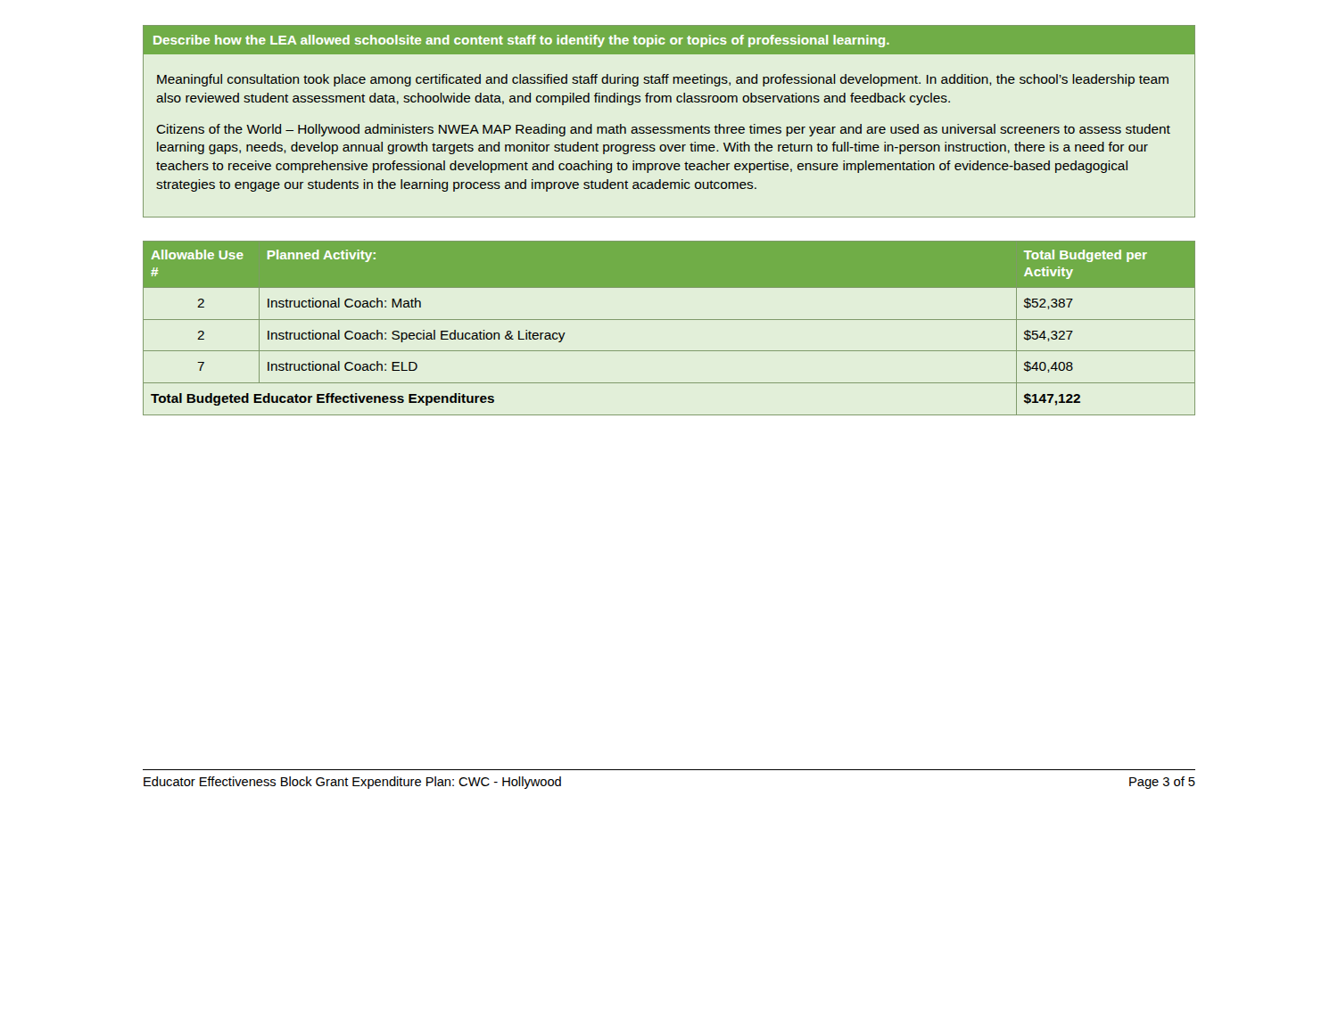Describe how the LEA allowed schoolsite and content staff to identify the topic or topics of professional learning.
Meaningful consultation took place among certificated and classified staff during staff meetings, and professional development. In addition, the school’s leadership team also reviewed student assessment data, schoolwide data, and compiled findings from classroom observations and feedback cycles.
Citizens of the World – Hollywood administers NWEA MAP Reading and math assessments three times per year and are used as universal screeners to assess student learning gaps, needs, develop annual growth targets and monitor student progress over time. With the return to full-time in-person instruction, there is a need for our teachers to receive comprehensive professional development and coaching to improve teacher expertise, ensure implementation of evidence-based pedagogical strategies to engage our students in the learning process and improve student academic outcomes.
| Allowable Use # | Planned Activity: | Total Budgeted per Activity |
| --- | --- | --- |
| 2 | Instructional Coach: Math | $52,387 |
| 2 | Instructional Coach: Special Education & Literacy | $54,327 |
| 7 | Instructional Coach: ELD | $40,408 |
| Total Budgeted Educator Effectiveness Expenditures | $147,122 |
Educator Effectiveness Block Grant Expenditure Plan: CWC - Hollywood Page 3 of 5